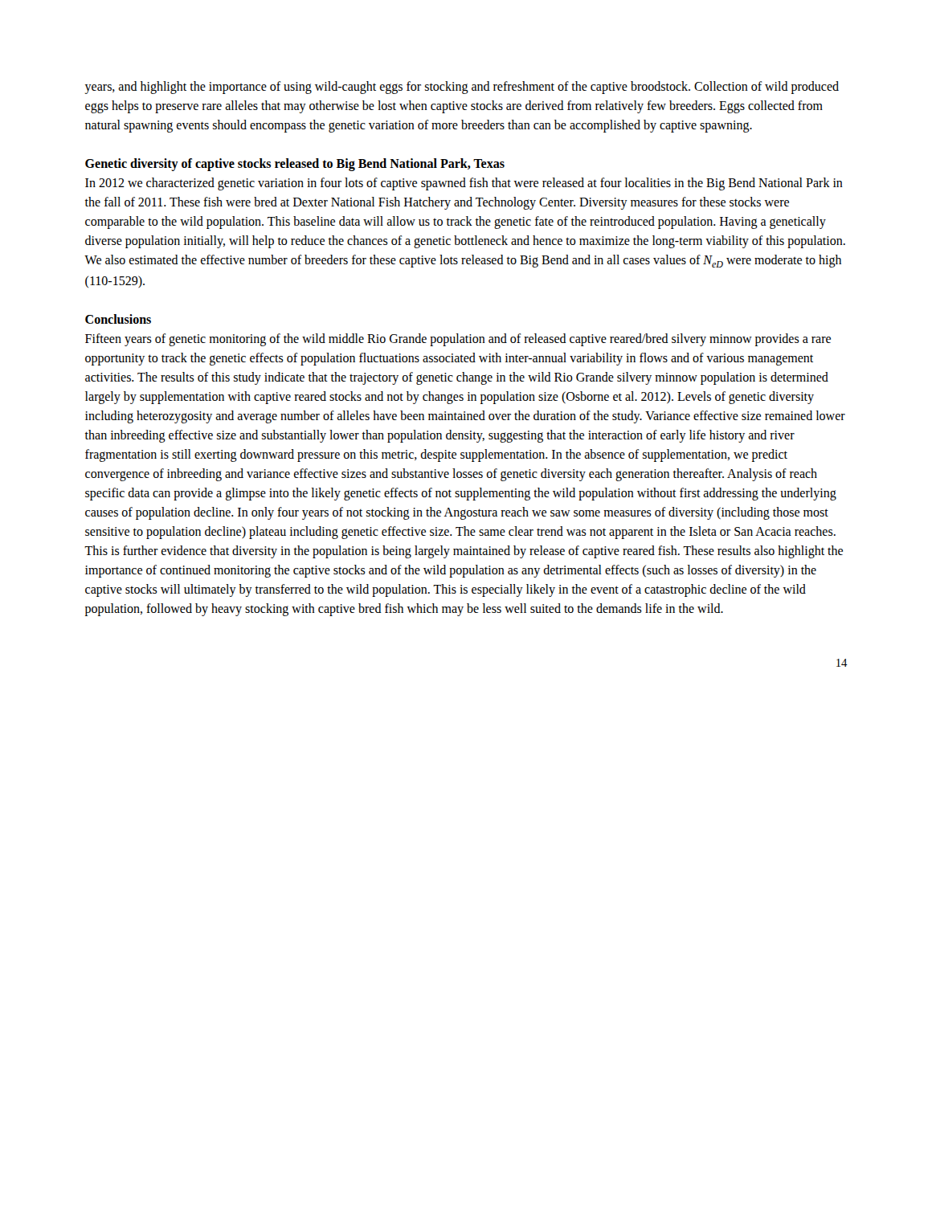years, and highlight the importance of using wild-caught eggs for stocking and refreshment of the captive broodstock. Collection of wild produced eggs helps to preserve rare alleles that may otherwise be lost when captive stocks are derived from relatively few breeders. Eggs collected from natural spawning events should encompass the genetic variation of more breeders than can be accomplished by captive spawning.
Genetic diversity of captive stocks released to Big Bend National Park, Texas
In 2012 we characterized genetic variation in four lots of captive spawned fish that were released at four localities in the Big Bend National Park in the fall of 2011. These fish were bred at Dexter National Fish Hatchery and Technology Center. Diversity measures for these stocks were comparable to the wild population. This baseline data will allow us to track the genetic fate of the reintroduced population. Having a genetically diverse population initially, will help to reduce the chances of a genetic bottleneck and hence to maximize the long-term viability of this population. We also estimated the effective number of breeders for these captive lots released to Big Bend and in all cases values of NeD were moderate to high (110-1529).
Conclusions
Fifteen years of genetic monitoring of the wild middle Rio Grande population and of released captive reared/bred silvery minnow provides a rare opportunity to track the genetic effects of population fluctuations associated with inter-annual variability in flows and of various management activities. The results of this study indicate that the trajectory of genetic change in the wild Rio Grande silvery minnow population is determined largely by supplementation with captive reared stocks and not by changes in population size (Osborne et al. 2012). Levels of genetic diversity including heterozygosity and average number of alleles have been maintained over the duration of the study. Variance effective size remained lower than inbreeding effective size and substantially lower than population density, suggesting that the interaction of early life history and river fragmentation is still exerting downward pressure on this metric, despite supplementation. In the absence of supplementation, we predict convergence of inbreeding and variance effective sizes and substantive losses of genetic diversity each generation thereafter. Analysis of reach specific data can provide a glimpse into the likely genetic effects of not supplementing the wild population without first addressing the underlying causes of population decline. In only four years of not stocking in the Angostura reach we saw some measures of diversity (including those most sensitive to population decline) plateau including genetic effective size. The same clear trend was not apparent in the Isleta or San Acacia reaches. This is further evidence that diversity in the population is being largely maintained by release of captive reared fish. These results also highlight the importance of continued monitoring the captive stocks and of the wild population as any detrimental effects (such as losses of diversity) in the captive stocks will ultimately by transferred to the wild population. This is especially likely in the event of a catastrophic decline of the wild population, followed by heavy stocking with captive bred fish which may be less well suited to the demands life in the wild.
14